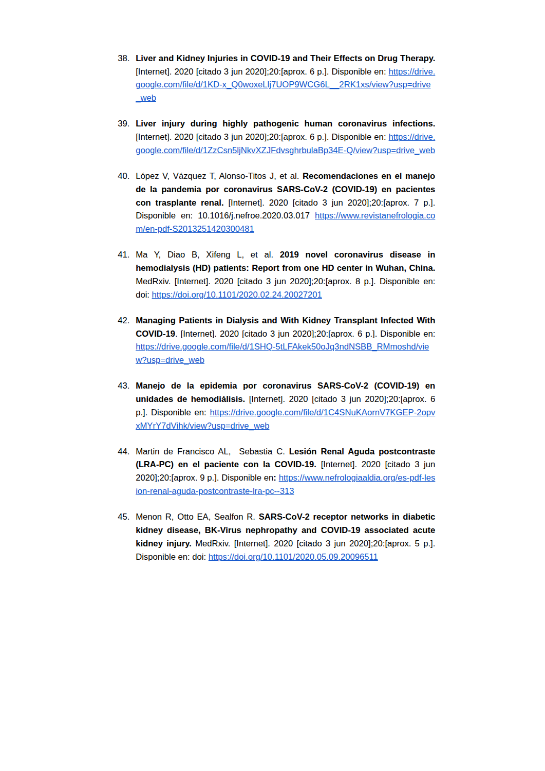38. Liver and Kidney Injuries in COVID-19 and Their Effects on Drug Therapy. [Internet]. 2020 [citado 3 jun 2020];20:[aprox. 6 p.]. Disponible en: https://drive.google.com/file/d/1KD-x_Q0woxeLlj7UOP9WCG6L__2RK1xs/view?usp=drive_web
39. Liver injury during highly pathogenic human coronavirus infections. [Internet]. 2020 [citado 3 jun 2020];20:[aprox. 6 p.]. Disponible en: https://drive.google.com/file/d/1ZzCsn5ljNkvXZJFdvsghrbulaBp34E-Q/view?usp=drive_web
40. López V, Vázquez T, Alonso-Titos J, et al. Recomendaciones en el manejo de la pandemia por coronavirus SARS-CoV-2 (COVID-19) en pacientes con trasplante renal. [Internet]. 2020 [citado 3 jun 2020];20:[aprox. 7 p.]. Disponible en: 10.1016/j.nefroe.2020.03.017 https://www.revistanefrologia.com/en-pdf-S2013251420300481
41. Ma Y, Diao B, Xifeng L, et al. 2019 novel coronavirus disease in hemodialysis (HD) patients: Report from one HD center in Wuhan, China. MedRxiv. [Internet]. 2020 [citado 3 jun 2020];20:[aprox. 8 p.]. Disponible en: doi: https://doi.org/10.1101/2020.02.24.20027201
42. Managing Patients in Dialysis and With Kidney Transplant Infected With COVID-19. [Internet]. 2020 [citado 3 jun 2020];20:[aprox. 6 p.]. Disponible en: https://drive.google.com/file/d/1SHQ-5tLFAkek50oJq3ndNSBB_RMmoshd/view?usp=drive_web
43. Manejo de la epidemia por coronavirus SARS-CoV-2 (COVID-19) en unidades de hemodiálisis. [Internet]. 2020 [citado 3 jun 2020];20:[aprox. 6 p.]. Disponible en: https://drive.google.com/file/d/1C4SNuKAornV7KGEP-2opvxMYrY7dVihk/view?usp=drive_web
44. Martin de Francisco AL, Sebastia C. Lesión Renal Aguda postcontraste (LRA-PC) en el paciente con la COVID-19. [Internet]. 2020 [citado 3 jun 2020];20:[aprox. 9 p.]. Disponible en: https://www.nefrologiaaldia.org/es-pdf-lesion-renal-aguda-postcontraste-lra-pc--313
45. Menon R, Otto EA, Sealfon R. SARS-CoV-2 receptor networks in diabetic kidney disease, BK-Virus nephropathy and COVID-19 associated acute kidney injury. MedRxiv. [Internet]. 2020 [citado 3 jun 2020];20:[aprox. 5 p.]. Disponible en: doi: https://doi.org/10.1101/2020.05.09.20096511